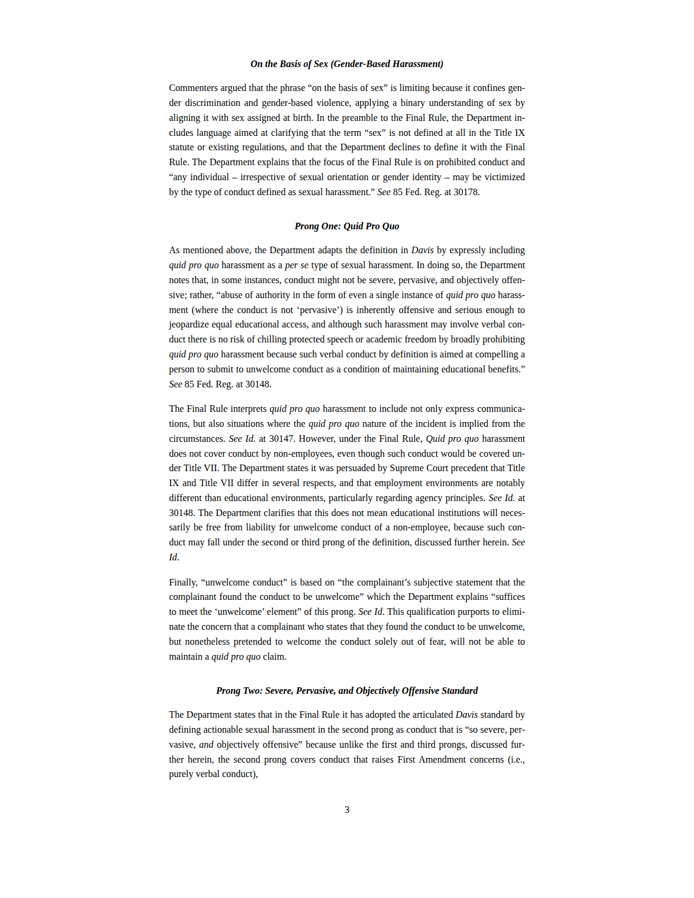On the Basis of Sex (Gender-Based Harassment)
Commenters argued that the phrase “on the basis of sex” is limiting because it confines gender discrimination and gender-based violence, applying a binary understanding of sex by aligning it with sex assigned at birth. In the preamble to the Final Rule, the Department includes language aimed at clarifying that the term “sex” is not defined at all in the Title IX statute or existing regulations, and that the Department declines to define it with the Final Rule. The Department explains that the focus of the Final Rule is on prohibited conduct and “any individual – irrespective of sexual orientation or gender identity – may be victimized by the type of conduct defined as sexual harassment.” See 85 Fed. Reg. at 30178.
Prong One: Quid Pro Quo
As mentioned above, the Department adapts the definition in Davis by expressly including quid pro quo harassment as a per se type of sexual harassment. In doing so, the Department notes that, in some instances, conduct might not be severe, pervasive, and objectively offensive; rather, “abuse of authority in the form of even a single instance of quid pro quo harassment (where the conduct is not ‘pervasive’) is inherently offensive and serious enough to jeopardize equal educational access, and although such harassment may involve verbal conduct there is no risk of chilling protected speech or academic freedom by broadly prohibiting quid pro quo harassment because such verbal conduct by definition is aimed at compelling a person to submit to unwelcome conduct as a condition of maintaining educational benefits.” See 85 Fed. Reg. at 30148.
The Final Rule interprets quid pro quo harassment to include not only express communications, but also situations where the quid pro quo nature of the incident is implied from the circumstances. See Id. at 30147. However, under the Final Rule, Quid pro quo harassment does not cover conduct by non-employees, even though such conduct would be covered under Title VII. The Department states it was persuaded by Supreme Court precedent that Title IX and Title VII differ in several respects, and that employment environments are notably different than educational environments, particularly regarding agency principles. See Id. at 30148. The Department clarifies that this does not mean educational institutions will necessarily be free from liability for unwelcome conduct of a non-employee, because such conduct may fall under the second or third prong of the definition, discussed further herein. See Id.
Finally, “unwelcome conduct” is based on “the complainant’s subjective statement that the complainant found the conduct to be unwelcome” which the Department explains “suffices to meet the ‘unwelcome’ element” of this prong. See Id. This qualification purports to eliminate the concern that a complainant who states that they found the conduct to be unwelcome, but nonetheless pretended to welcome the conduct solely out of fear, will not be able to maintain a quid pro quo claim.
Prong Two: Severe, Pervasive, and Objectively Offensive Standard
The Department states that in the Final Rule it has adopted the articulated Davis standard by defining actionable sexual harassment in the second prong as conduct that is “so severe, pervasive, and objectively offensive” because unlike the first and third prongs, discussed further herein, the second prong covers conduct that raises First Amendment concerns (i.e., purely verbal conduct),
3